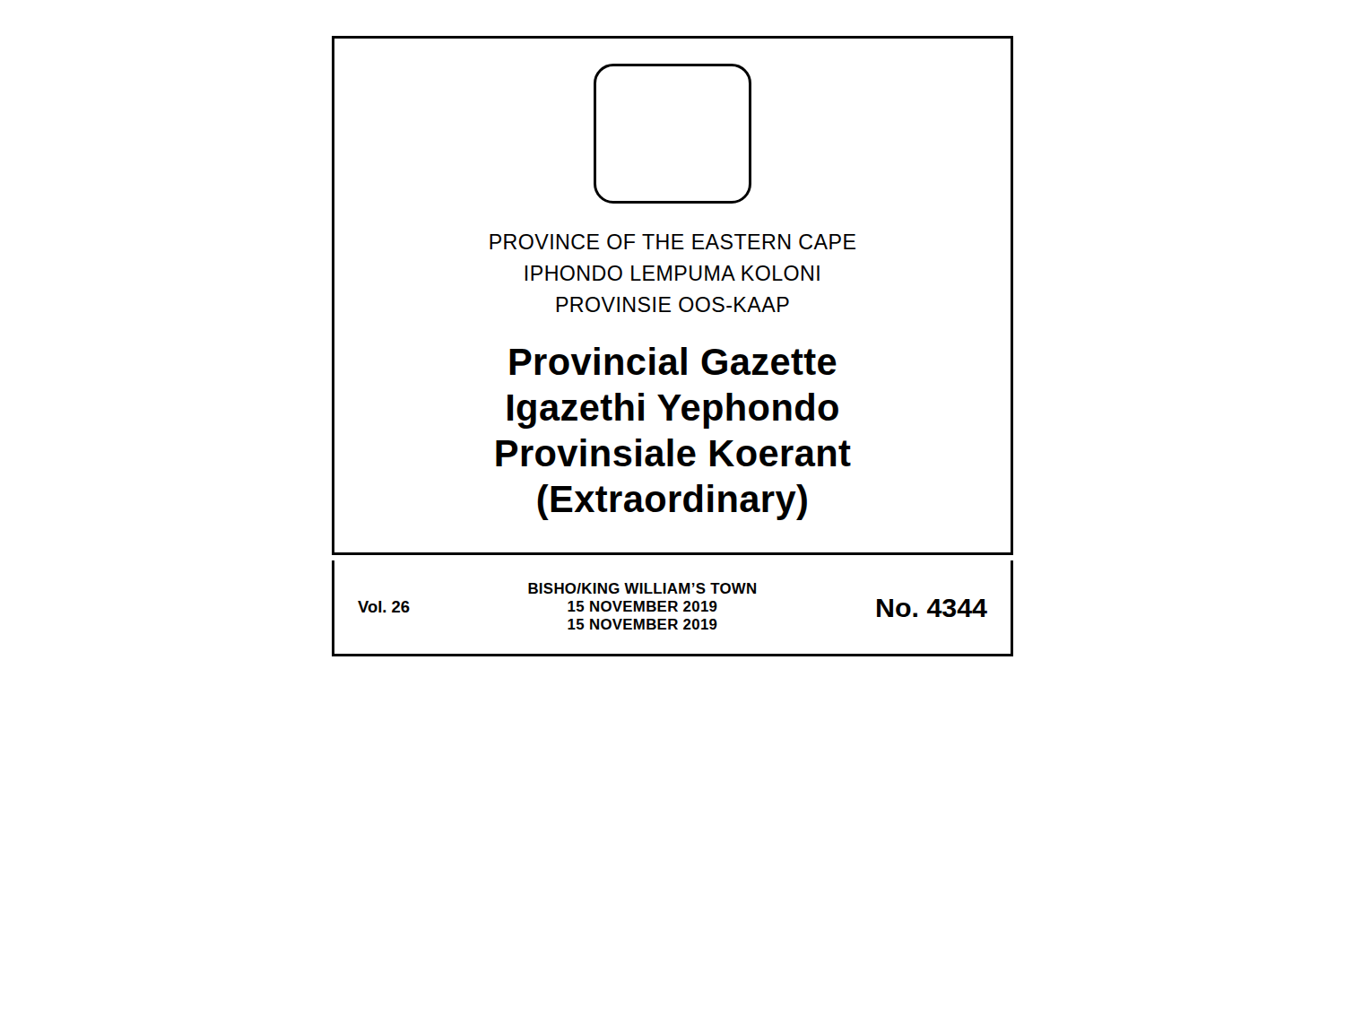PROVINCE OF THE EASTERN CAPE
IPHONDO LEMPUMA KOLONI
PROVINSIE OOS-KAAP
Provincial Gazette
Igazethi Yephondo
Provinsiale Koerant
(Extraordinary)
Vol. 26
BISHO/KING WILLIAM’S TOWN
15 NOVEMBER 2019
15 NOVEMBER 2019
No. 4344